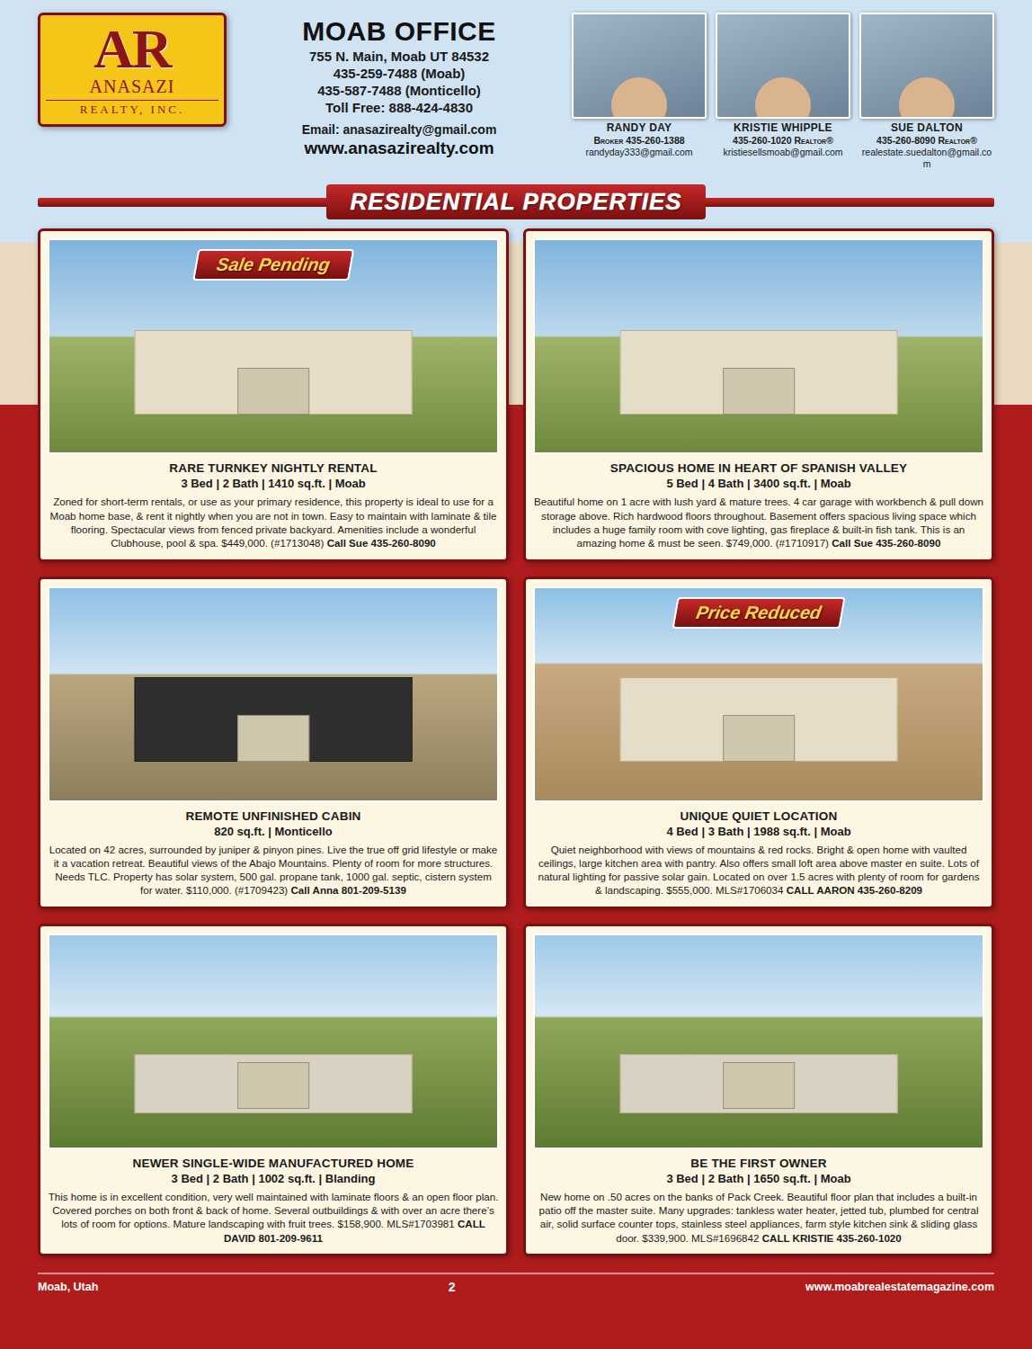AR
ANASAZI
REALTY, INC.
MOAB OFFICE
755 N. Main, Moab UT 84532
435-259-7488 (Moab)
435-587-7488 (Monticello)
Toll Free: 888-424-4830
Email: anasazirealty@gmail.com
www.anasazirealty.com
RANDY DAY
Broker 435-260-1388
randyday333@gmail.com
KRISTIE WHIPPLE
435-260-1020 Realtor®
kristiesellsmoab@gmail.com
SUE DALTON
435-260-8090 Realtor®
realestate.suedalton@gmail.com
RESIDENTIAL PROPERTIES
Sale Pending
RARE TURNKEY NIGHTLY RENTAL
3 Bed | 2 Bath | 1410 sq.ft. | Moab
Zoned for short-term rentals, or use as your primary residence, this property is ideal to use for a Moab home base, & rent it nightly when you are not in town. Easy to maintain with laminate & tile flooring. Spectacular views from fenced private backyard. Amenities include a wonderful Clubhouse, pool & spa. $449,000. (#1713048) Call Sue 435-260-8090
SPACIOUS HOME IN HEART OF SPANISH VALLEY
5 Bed | 4 Bath | 3400 sq.ft. | Moab
Beautiful home on 1 acre with lush yard & mature trees. 4 car garage with workbench & pull down storage above. Rich hardwood floors throughout. Basement offers spacious living space which includes a huge family room with cove lighting, gas fireplace & built-in fish tank. This is an amazing home & must be seen. $749,000. (#1710917) Call Sue 435-260-8090
REMOTE UNFINISHED CABIN
820 sq.ft. | Monticello
Located on 42 acres, surrounded by juniper & pinyon pines. Live the true off grid lifestyle or make it a vacation retreat. Beautiful views of the Abajo Mountains. Plenty of room for more structures. Needs TLC. Property has solar system, 500 gal. propane tank, 1000 gal. septic, cistern system for water. $110,000. (#1709423) Call Anna 801-209-5139
Price Reduced
UNIQUE QUIET LOCATION
4 Bed | 3 Bath | 1988 sq.ft. | Moab
Quiet neighborhood with views of mountains & red rocks. Bright & open home with vaulted ceilings, large kitchen area with pantry. Also offers small loft area above master en suite. Lots of natural lighting for passive solar gain. Located on over 1.5 acres with plenty of room for gardens & landscaping. $555,000. MLS#1706034 CALL AARON 435-260-8209
NEWER SINGLE-WIDE MANUFACTURED HOME
3 Bed | 2 Bath | 1002 sq.ft. | Blanding
This home is in excellent condition, very well maintained with laminate floors & an open floor plan. Covered porches on both front & back of home. Several outbuildings & with over an acre there’s lots of room for options. Mature landscaping with fruit trees. $158,900. MLS#1703981 CALL DAVID 801-209-9611
BE THE FIRST OWNER
3 Bed | 2 Bath | 1650 sq.ft. | Moab
New home on .50 acres on the banks of Pack Creek. Beautiful floor plan that includes a built-in patio off the master suite. Many upgrades: tankless water heater, jetted tub, plumbed for central air, solid surface counter tops, stainless steel appliances, farm style kitchen sink & sliding glass door. $339,900. MLS#1696842 CALL KRISTIE 435-260-1020
Moab, Utah 2 www.moabrealestatemagazine.com